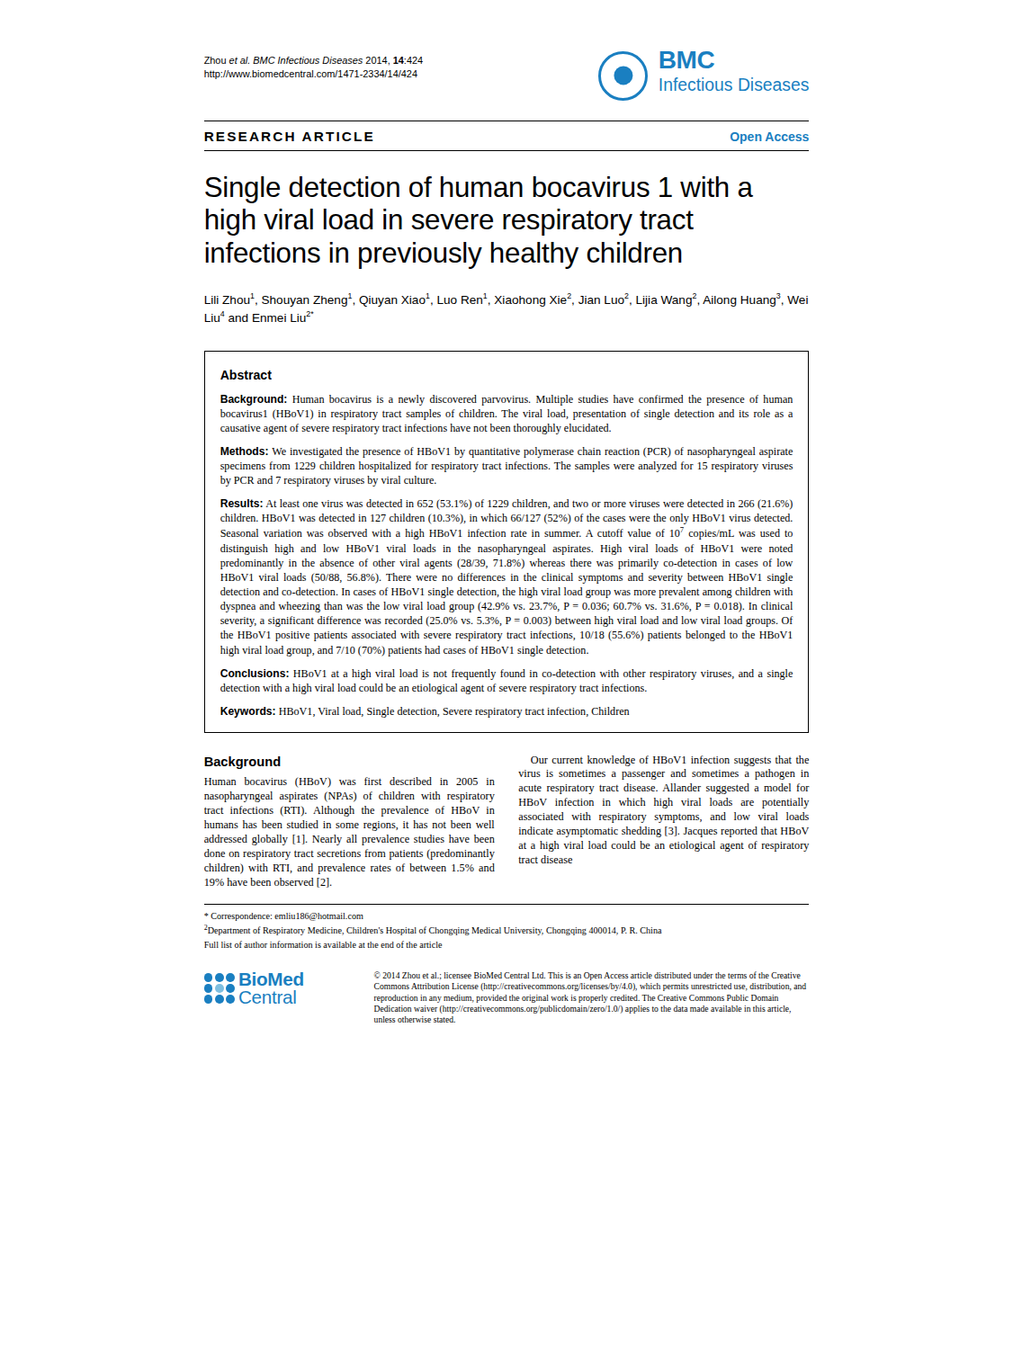Zhou et al. BMC Infectious Diseases 2014, 14:424
http://www.biomedcentral.com/1471-2334/14/424
BMC
Infectious Diseases
RESEARCH ARTICLE
Open Access
Single detection of human bocavirus 1 with a high viral load in severe respiratory tract infections in previously healthy children
Lili Zhou1, Shouyan Zheng1, Qiuyan Xiao1, Luo Ren1, Xiaohong Xie2, Jian Luo2, Lijia Wang2, Ailong Huang3, Wei Liu4 and Enmei Liu2*
Abstract
Background: Human bocavirus is a newly discovered parvovirus. Multiple studies have confirmed the presence of human bocavirus1 (HBoV1) in respiratory tract samples of children. The viral load, presentation of single detection and its role as a causative agent of severe respiratory tract infections have not been thoroughly elucidated.
Methods: We investigated the presence of HBoV1 by quantitative polymerase chain reaction (PCR) of nasopharyngeal aspirate specimens from 1229 children hospitalized for respiratory tract infections. The samples were analyzed for 15 respiratory viruses by PCR and 7 respiratory viruses by viral culture.
Results: At least one virus was detected in 652 (53.1%) of 1229 children, and two or more viruses were detected in 266 (21.6%) children. HBoV1 was detected in 127 children (10.3%), in which 66/127 (52%) of the cases were the only HBoV1 virus detected. Seasonal variation was observed with a high HBoV1 infection rate in summer. A cutoff value of 107 copies/mL was used to distinguish high and low HBoV1 viral loads in the nasopharyngeal aspirates. High viral loads of HBoV1 were noted predominantly in the absence of other viral agents (28/39, 71.8%) whereas there was primarily co-detection in cases of low HBoV1 viral loads (50/88, 56.8%). There were no differences in the clinical symptoms and severity between HBoV1 single detection and co-detection. In cases of HBoV1 single detection, the high viral load group was more prevalent among children with dyspnea and wheezing than was the low viral load group (42.9% vs. 23.7%, P = 0.036; 60.7% vs. 31.6%, P = 0.018). In clinical severity, a significant difference was recorded (25.0% vs. 5.3%, P = 0.003) between high viral load and low viral load groups. Of the HBoV1 positive patients associated with severe respiratory tract infections, 10/18 (55.6%) patients belonged to the HBoV1 high viral load group, and 7/10 (70%) patients had cases of HBoV1 single detection.
Conclusions: HBoV1 at a high viral load is not frequently found in co-detection with other respiratory viruses, and a single detection with a high viral load could be an etiological agent of severe respiratory tract infections.
Keywords: HBoV1, Viral load, Single detection, Severe respiratory tract infection, Children
Background
Human bocavirus (HBoV) was first described in 2005 in nasopharyngeal aspirates (NPAs) of children with respiratory tract infections (RTI). Although the prevalence of HBoV in humans has been studied in some regions, it has not been well addressed globally [1]. Nearly all prevalence studies have been done on respiratory tract secretions from patients (predominantly children) with RTI, and prevalence rates of between 1.5% and 19% have been observed [2].
Our current knowledge of HBoV1 infection suggests that the virus is sometimes a passenger and sometimes a pathogen in acute respiratory tract disease. Allander suggested a model for HBoV infection in which high viral loads are potentially associated with respiratory symptoms, and low viral loads indicate asymptomatic shedding [3]. Jacques reported that HBoV at a high viral load could be an etiological agent of respiratory tract disease
* Correspondence: emliu186@hotmail.com
2Department of Respiratory Medicine, Children's Hospital of Chongqing Medical University, Chongqing 400014, P. R. China
Full list of author information is available at the end of the article
BioMed Central
© 2014 Zhou et al.; licensee BioMed Central Ltd. This is an Open Access article distributed under the terms of the Creative Commons Attribution License (http://creativecommons.org/licenses/by/4.0), which permits unrestricted use, distribution, and reproduction in any medium, provided the original work is properly credited. The Creative Commons Public Domain Dedication waiver (http://creativecommons.org/publicdomain/zero/1.0/) applies to the data made available in this article, unless otherwise stated.